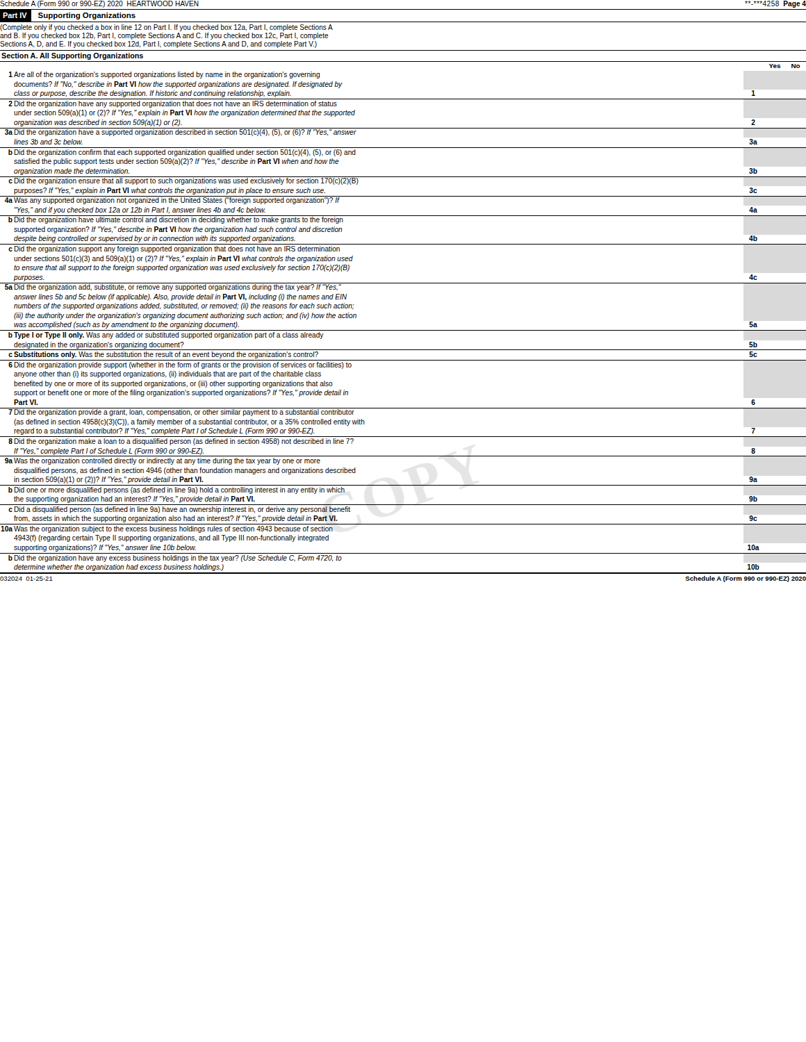COPY
Schedule A (Form 990 or 990-EZ) 2020 HEARTWOOD HAVEN
**-***4258 Page 4
Part IV
Supporting Organizations
(Complete only if you checked a box in line 12 on Part I. If you checked box 12a, Part I, complete Sections A
and B. If you checked box 12b, Part I, complete Sections A and C. If you checked box 12c, Part I, complete
Sections A, D, and E. If you checked box 12d, Part I, complete Sections A and D, and complete Part V.)
Section A. All Supporting Organizations
| | | | Yes | No |
| --- | --- | --- | --- | --- |
| 1 | Are all of the organization's supported organizations listed by name in the organization's governing | | | |
| | documents? If "No," describe in Part VI how the supported organizations are designated. If designated by | | | |
| | class or purpose, describe the designation. If historic and continuing relationship, explain. | 1 | | |
| 2 | Did the organization have any supported organization that does not have an IRS determination of status | | | |
| | under section 509(a)(1) or (2)? If "Yes," explain in Part VI how the organization determined that the supported | | | |
| | organization was described in section 509(a)(1) or (2). | 2 | | |
| 3a | Did the organization have a supported organization described in section 501(c)(4), (5), or (6)? If "Yes," answer | | | |
| | lines 3b and 3c below. | 3a | | |
| b | Did the organization confirm that each supported organization qualified under section 501(c)(4), (5), or (6) and | | | |
| | satisfied the public support tests under section 509(a)(2)? If "Yes," describe in Part VI when and how the | | | |
| | organization made the determination. | 3b | | |
| c | Did the organization ensure that all support to such organizations was used exclusively for section 170(c)(2)(B) | | | |
| | purposes? If "Yes," explain in Part VI what controls the organization put in place to ensure such use. | 3c | | |
| 4a | Was any supported organization not organized in the United States ("foreign supported organization")? If | | | |
| | "Yes," and if you checked box 12a or 12b in Part I, answer lines 4b and 4c below. | 4a | | |
| b | Did the organization have ultimate control and discretion in deciding whether to make grants to the foreign | | | |
| | supported organization? If "Yes," describe in Part VI how the organization had such control and discretion | | | |
| | despite being controlled or supervised by or in connection with its supported organizations. | 4b | | |
| c | Did the organization support any foreign supported organization that does not have an IRS determination | | | |
| | under sections 501(c)(3) and 509(a)(1) or (2)? If "Yes," explain in Part VI what controls the organization used | | | |
| | to ensure that all support to the foreign supported organization was used exclusively for section 170(c)(2)(B) | | | |
| | purposes. | 4c | | |
| 5a | Did the organization add, substitute, or remove any supported organizations during the tax year? If "Yes," | | | |
| | answer lines 5b and 5c below (if applicable). Also, provide detail in Part VI, including (i) the names and EIN | | | |
| | numbers of the supported organizations added, substituted, or removed; (ii) the reasons for each such action; | | | |
| | (iii) the authority under the organization's organizing document authorizing such action; and (iv) how the action | | | |
| | was accomplished (such as by amendment to the organizing document). | 5a | | |
| b | Type I or Type II only. Was any added or substituted supported organization part of a class already | | | |
| | designated in the organization's organizing document? | 5b | | |
| c | Substitutions only. Was the substitution the result of an event beyond the organization's control? | 5c | | |
| 6 | Did the organization provide support (whether in the form of grants or the provision of services or facilities) to | | | |
| | anyone other than (i) its supported organizations, (ii) individuals that are part of the charitable class | | | |
| | benefited by one or more of its supported organizations, or (iii) other supporting organizations that also | | | |
| | support or benefit one or more of the filing organization's supported organizations? If "Yes," provide detail in | | | |
| | Part VI. | 6 | | |
| 7 | Did the organization provide a grant, loan, compensation, or other similar payment to a substantial contributor | | | |
| | (as defined in section 4958(c)(3)(C)), a family member of a substantial contributor, or a 35% controlled entity with | | | |
| | regard to a substantial contributor? If "Yes," complete Part I of Schedule L (Form 990 or 990-EZ). | 7 | | |
| 8 | Did the organization make a loan to a disqualified person (as defined in section 4958) not described in line 7? | | | |
| | If "Yes," complete Part I of Schedule L (Form 990 or 990-EZ). | 8 | | |
| 9a | Was the organization controlled directly or indirectly at any time during the tax year by one or more | | | |
| | disqualified persons, as defined in section 4946 (other than foundation managers and organizations described | | | |
| | in section 509(a)(1) or (2))? If "Yes," provide detail in Part VI. | 9a | | |
| b | Did one or more disqualified persons (as defined in line 9a) hold a controlling interest in any entity in which | | | |
| | the supporting organization had an interest? If "Yes," provide detail in Part VI. | 9b | | |
| c | Did a disqualified person (as defined in line 9a) have an ownership interest in, or derive any personal benefit | | | |
| | from, assets in which the supporting organization also had an interest? If "Yes," provide detail in Part VI. | 9c | | |
| 10a | Was the organization subject to the excess business holdings rules of section 4943 because of section | | | |
| | 4943(f) (regarding certain Type II supporting organizations, and all Type III non-functionally integrated | | | |
| | supporting organizations)? If "Yes," answer line 10b below. | 10a | | |
| b | Did the organization have any excess business holdings in the tax year? (Use Schedule C, Form 4720, to | | | |
| | determine whether the organization had excess business holdings.) | 10b | | |
032024 01-25-21
Schedule A (Form 990 or 990-EZ) 2020